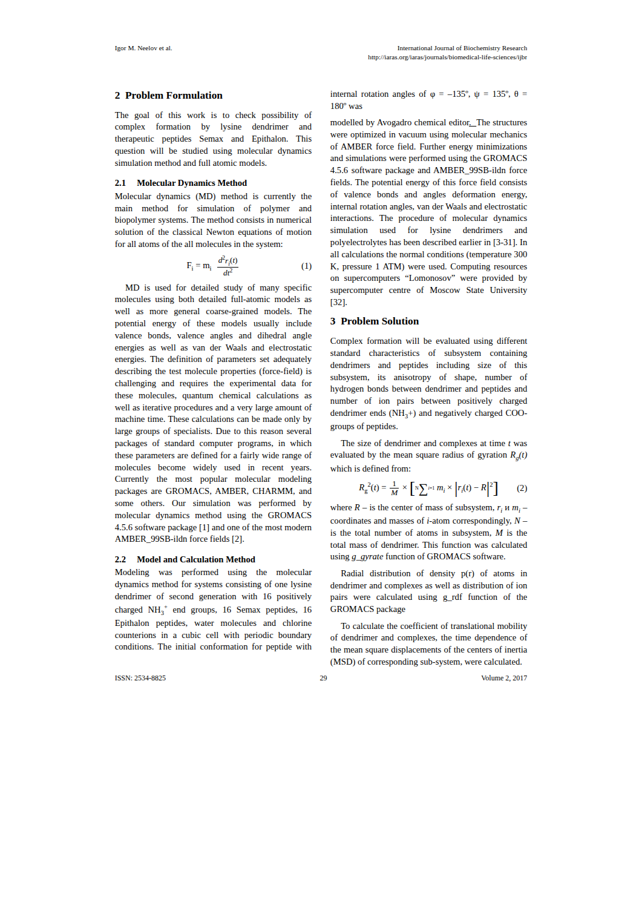International Journal of Biochemistry Research
http://iaras.org/iaras/journals/biomedical-life-sciences/ijbr
Igor M. Neelov et al.
2 Problem Formulation
The goal of this work is to check possibility of complex formation by lysine dendrimer and therapeutic peptides Semax and Epithalon. This question will be studied using molecular dynamics simulation method and full atomic models.
2.1 Molecular Dynamics Method
Molecular dynamics (MD) method is currently the main method for simulation of polymer and biopolymer systems. The method consists in numerical solution of the classical Newton equations of motion for all atoms of the all molecules in the system:
Fi = mi d 2 ri(t) dt 2 (1)
MD is used for detailed study of many specific molecules using both detailed full-atomic models as well as more general coarse-grained models. The potential energy of these models usually include valence bonds, valence angles and dihedral angle energies as well as van der Waals and electrostatic energies. The definition of parameters set adequately describing the test molecule properties (force-field) is challenging and requires the experimental data for these molecules, quantum chemical calculations as well as iterative procedures and a very large amount of machine time. These calculations can be made only by large groups of specialists. Due to this reason several packages of standard computer programs, in which these parameters are defined for a fairly wide range of molecules become widely used in recent years. Currently the most popular molecular modeling packages are GROMACS, AMBER, CHARMM, and some others. Our simulation was performed by molecular dynamics method using the GROMACS 4.5.6 software package [1] and one of the most modern AMBER_99SB-ildn force fields [2].
2.2 Model and Calculation Method
Modeling was performed using the molecular dynamics method for systems consisting of one lysine dendrimer of second generation with 16 positively charged NH3+ end groups, 16 Semax peptides, 16 Epithalon peptides, water molecules and chlorine counterions in a cubic cell with periodic boundary conditions. The initial conformation for peptide with internal rotation angles of φ = –135º, ψ = 135º, θ = 180º was
modelled by Avogadro chemical editor. The structures were optimized in vacuum using molecular mechanics of AMBER force field. Further energy minimizations and simulations were performed using the GROMACS 4.5.6 software package and AMBER_99SB-ildn force fields. The potential energy of this force field consists of valence bonds and angles deformation energy, internal rotation angles, van der Waals and electrostatic interactions. The procedure of molecular dynamics simulation used for lysine dendrimers and polyelectrolytes has been described earlier in [3-31]. In all calculations the normal conditions (temperature 300 K, pressure 1 ATM) were used. Computing resources on supercomputers “Lomonosov” were provided by supercomputer centre of Moscow State University [32].
3 Problem Solution
Complex formation will be evaluated using different standard characteristics of subsystem containing dendrimers and peptides including size of this subsystem, its anisotropy of shape, number of hydrogen bonds between dendrimer and peptides and number of ion pairs between positively charged dendrimer ends (NH3+) and negatively charged COO- groups of peptides.
The size of dendrimer and complexes at time t was evaluated by the mean square radius of gyration Rg(t) which is defined from:
Rg 2(t) = 1 M × [N∑i=1 mi × |ri(t) − R|2] (2)
where R – is the center of mass of subsystem, ri и mi – coordinates and masses of i-atom correspondingly, N – is the total number of atoms in subsystem, M is the total mass of dendrimer. This function was calculated using g_gyrate function of GROMACS software.
Radial distribution of density p(r) of atoms in dendrimer and complexes as well as distribution of ion pairs were calculated using g_rdf function of the GROMACS package
To calculate the coefficient of translational mobility of dendrimer and complexes, the time dependence of the mean square displacements of the centers of inertia (MSD) of corresponding sub-system, were calculated.
ISSN: 2534-8825
Volume 2, 2017
29